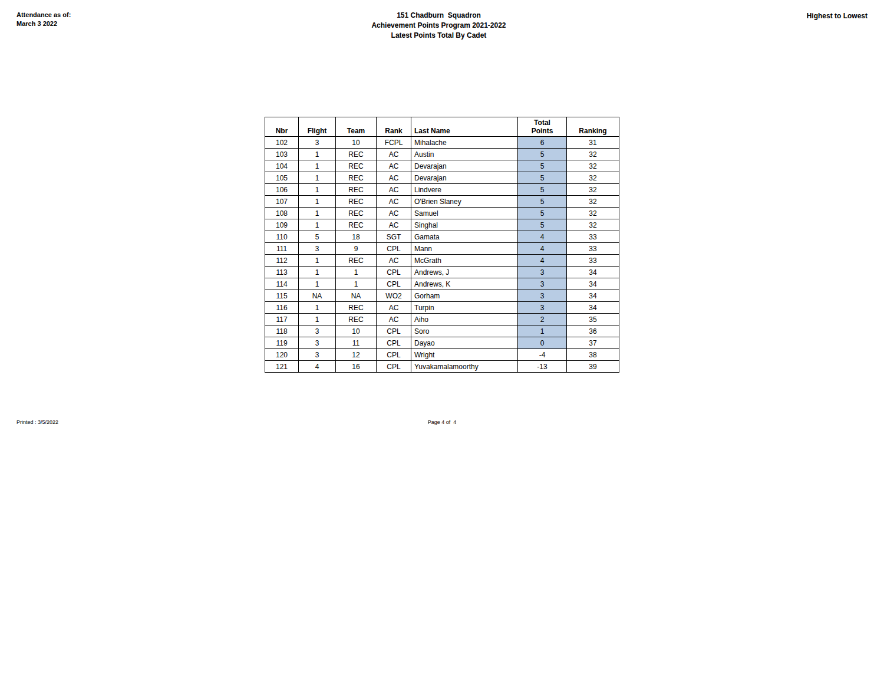Attendance as of:
March 3 2022
151 Chadburn Squadron
Achievement Points Program 2021-2022
Latest Points Total By Cadet
Highest to Lowest
| Nbr | Flight | Team | Rank | Last Name | Total Points | Ranking |
| --- | --- | --- | --- | --- | --- | --- |
| 102 | 3 | 10 | FCPL | Mihalache | 6 | 31 |
| 103 | 1 | REC | AC | Austin | 5 | 32 |
| 104 | 1 | REC | AC | Devarajan | 5 | 32 |
| 105 | 1 | REC | AC | Devarajan | 5 | 32 |
| 106 | 1 | REC | AC | Lindvere | 5 | 32 |
| 107 | 1 | REC | AC | O'Brien Slaney | 5 | 32 |
| 108 | 1 | REC | AC | Samuel | 5 | 32 |
| 109 | 1 | REC | AC | Singhal | 5 | 32 |
| 110 | 5 | 18 | SGT | Gamata | 4 | 33 |
| 111 | 3 | 9 | CPL | Mann | 4 | 33 |
| 112 | 1 | REC | AC | McGrath | 4 | 33 |
| 113 | 1 | 1 | CPL | Andrews, J | 3 | 34 |
| 114 | 1 | 1 | CPL | Andrews, K | 3 | 34 |
| 115 | NA | NA | WO2 | Gorham | 3 | 34 |
| 116 | 1 | REC | AC | Turpin | 3 | 34 |
| 117 | 1 | REC | AC | Aiho | 2 | 35 |
| 118 | 3 | 10 | CPL | Soro | 1 | 36 |
| 119 | 3 | 11 | CPL | Dayao | 0 | 37 |
| 120 | 3 | 12 | CPL | Wright | -4 | 38 |
| 121 | 4 | 16 | CPL | Yuvakamalamoorthy | -13 | 39 |
Printed : 3/5/2022
Page 4 of 4